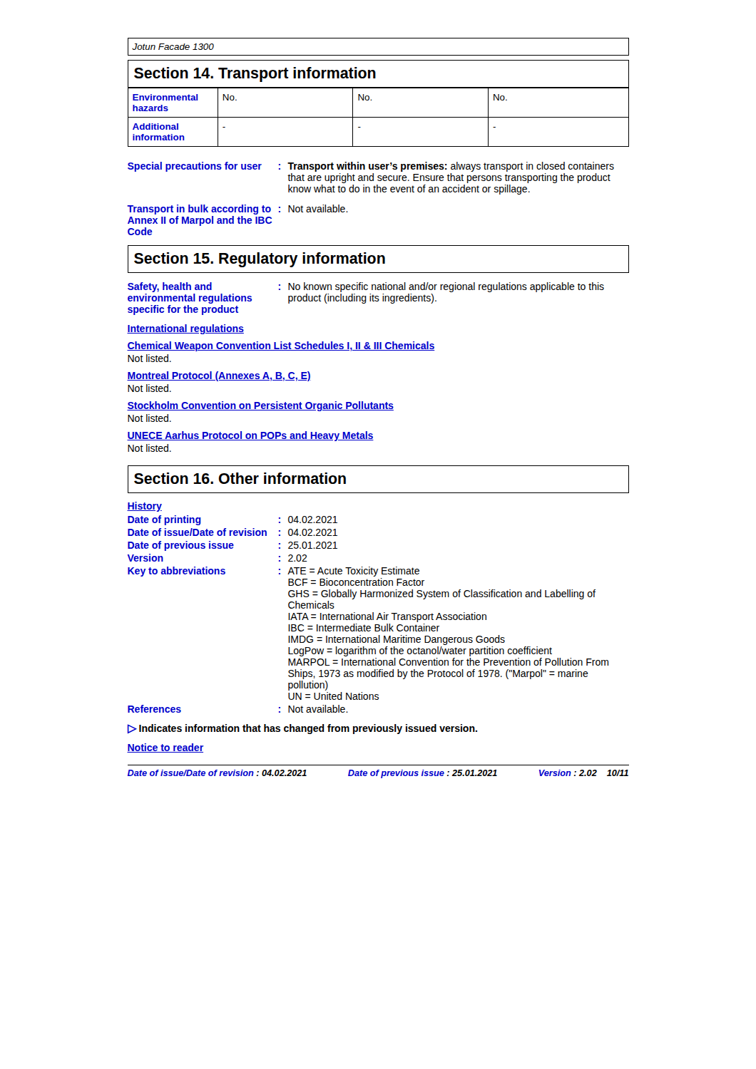Jotun Facade 1300
Section 14. Transport information
| Environmental hazards | No. | No. | No. |
| Additional information | - | - | - |
Special precautions for user
:
Transport within user’s premises: always transport in closed containers that are upright and secure. Ensure that persons transporting the product know what to do in the event of an accident or spillage.
Transport in bulk according to Annex II of Marpol and the IBC Code
:
Not available.
Section 15. Regulatory information
Safety, health and environmental regulations specific for the product
:
No known specific national and/or regional regulations applicable to this product (including its ingredients).
International regulations
Chemical Weapon Convention List Schedules I, II & III Chemicals
Not listed.
Montreal Protocol (Annexes A, B, C, E)
Not listed.
Stockholm Convention on Persistent Organic Pollutants
Not listed.
UNECE Aarhus Protocol on POPs and Heavy Metals
Not listed.
Section 16. Other information
History
Date of printing
:
04.02.2021
Date of issue/Date of revision
:
04.02.2021
Date of previous issue
:
25.01.2021
Version
:
2.02
Key to abbreviations
:
ATE = Acute Toxicity Estimate
BCF = Bioconcentration Factor
GHS = Globally Harmonized System of Classification and Labelling of Chemicals
IATA = International Air Transport Association
IBC = Intermediate Bulk Container
IMDG = International Maritime Dangerous Goods
LogPow = logarithm of the octanol/water partition coefficient
MARPOL = International Convention for the Prevention of Pollution From Ships, 1973 as modified by the Protocol of 1978. ("Marpol" = marine pollution)
UN = United Nations
References
:
Not available.
▷Indicates information that has changed from previously issued version.
Notice to reader
Date of issue/Date of revision : 04.02.2021
Date of previous issue : 25.01.2021
Version : 2.02 10/11